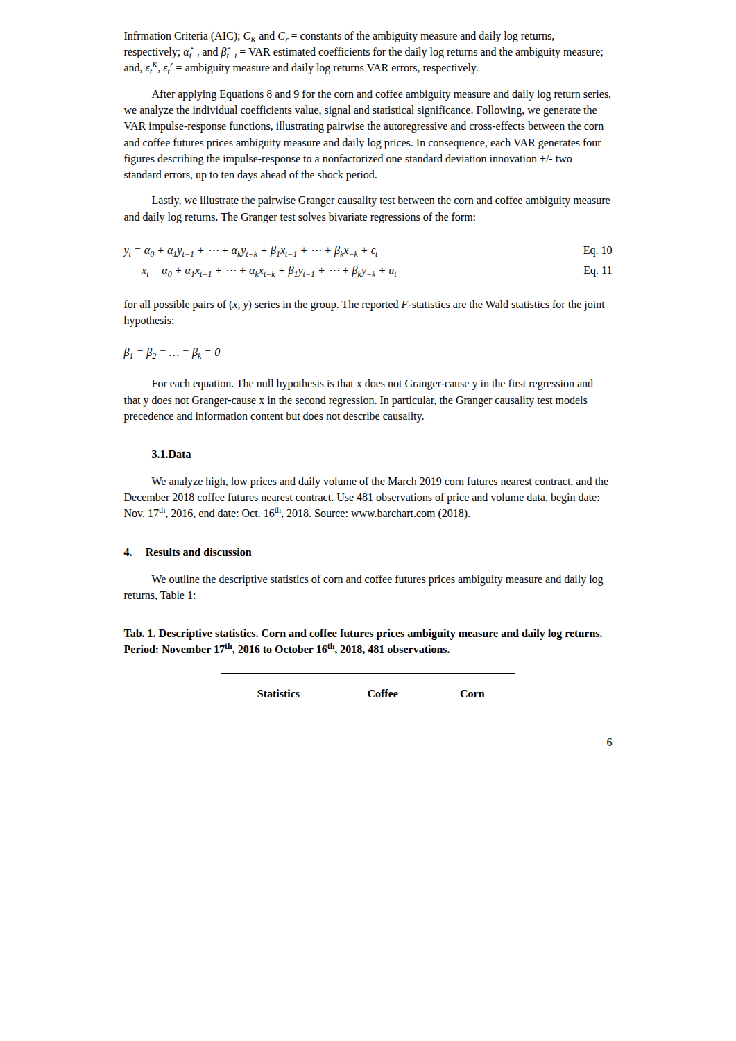Infrmation Criteria (AIC); CK and Cr = constants of the ambiguity measure and daily log returns, respectively; α̂t−i and β̂t−i = VAR estimated coefficients for the daily log returns and the ambiguity measure; and, εtK, εtr = ambiguity measure and daily log returns VAR errors, respectively.
After applying Equations 8 and 9 for the corn and coffee ambiguity measure and daily log return series, we analyze the individual coefficients value, signal and statistical significance. Following, we generate the VAR impulse-response functions, illustrating pairwise the autoregressive and cross-effects between the corn and coffee futures prices ambiguity measure and daily log prices. In consequence, each VAR generates four figures describing the impulse-response to a nonfactorized one standard deviation innovation +/- two standard errors, up to ten days ahead of the shock period.
Lastly, we illustrate the pairwise Granger causality test between the corn and coffee ambiguity measure and daily log returns. The Granger test solves bivariate regressions of the form:
yt = α0 + α1yt−1 + ⋯ + αkyt−k + β1xt−1 + ⋯ + βkx−k + ϵt Eq. 10
xt = α0 + α1xt−1 + ⋯ + αkxt−k + β1yt−1 + ⋯ + βky−k + ut Eq. 11
for all possible pairs of (x, y) series in the group. The reported F-statistics are the Wald statistics for the joint hypothesis:
β1 = β2 = … = βk = 0
For each equation. The null hypothesis is that x does not Granger-cause y in the first regression and that y does not Granger-cause x in the second regression. In particular, the Granger causality test models precedence and information content but does not describe causality.
3.1.Data
We analyze high, low prices and daily volume of the March 2019 corn futures nearest contract, and the December 2018 coffee futures nearest contract. Use 481 observations of price and volume data, begin date: Nov. 17th, 2016, end date: Oct. 16th, 2018. Source: www.barchart.com (2018).
4. Results and discussion
We outline the descriptive statistics of corn and coffee futures prices ambiguity measure and daily log returns, Table 1:
Tab. 1. Descriptive statistics. Corn and coffee futures prices ambiguity measure and daily log returns. Period: November 17th, 2016 to October 16th, 2018, 481 observations.
| Statistics | Coffee | Corn |
| --- | --- | --- |
6